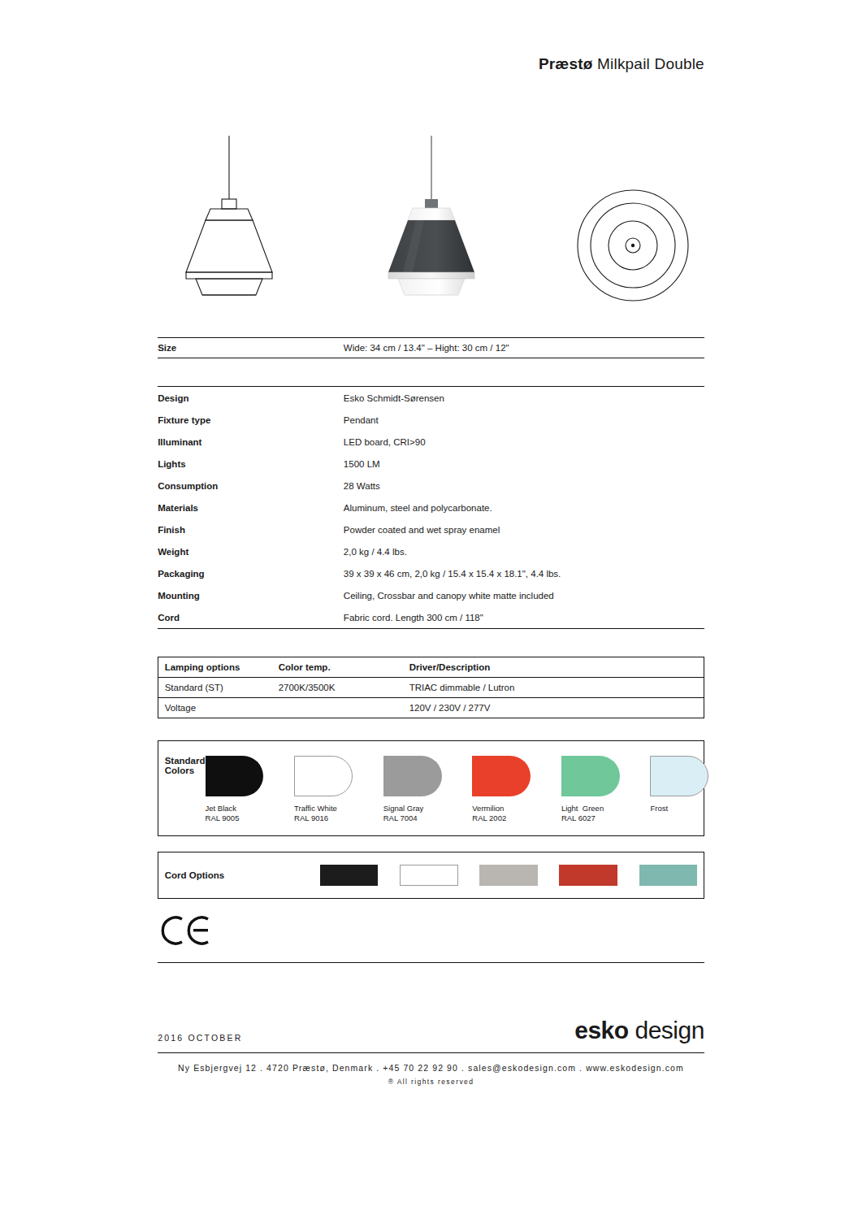Præstø Milkpail Double
| Size | Wide: 34 cm / 13.4" – Hight: 30 cm / 12" |
| Design | Esko Schmidt-Sørensen |
| Fixture type | Pendant |
| Illuminant | LED board, CRI>90 |
| Lights | 1500 LM |
| Consumption | 28 Watts |
| Materials | Aluminum, steel and polycarbonate. |
| Finish | Powder coated and wet spray enamel |
| Weight | 2,0 kg / 4.4 lbs. |
| Packaging | 39 x 39 x 46 cm, 2,0 kg / 15.4 x 15.4 x 18.1", 4.4 lbs. |
| Mounting | Ceiling, Crossbar and canopy white matte included |
| Cord | Fabric cord. Length 300 cm / 118" |
| Lamping options | Color temp. | Driver/Description |
| --- | --- | --- |
| Standard (ST) | 2700K/3500K | TRIAC dimmable / Lutron |
| Voltage | | 120V / 230V / 277V |
Standard Colors
Jet Black
RAL 9005
Traffic White
RAL 9016
Signal Gray
RAL 7004
Vermilion
RAL 2002
Light Green
RAL 6027
Frost
Cord Options
2016 OCTOBER
esko design
Ny Esbjergvej 12 . 4720 Præstø, Denmark . +45 70 22 92 90 . sales@eskodesign.com . www.eskodesign.com
® All rights reserved